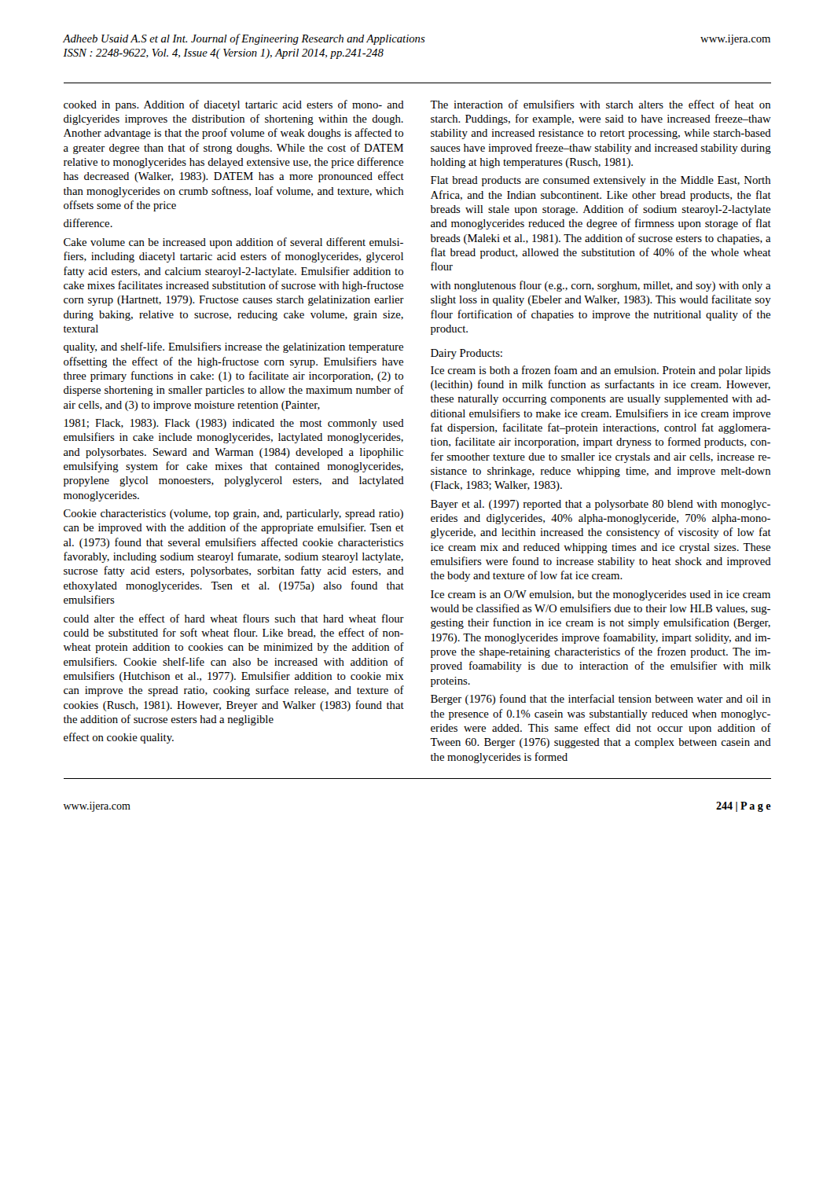Adheeb Usaid A.S et al Int. Journal of Engineering Research and Applications www.ijera.com
ISSN : 2248-9622, Vol. 4, Issue 4( Version 1), April 2014, pp.241-248
cooked in pans. Addition of diacetyl tartaric acid esters of mono- and diglcyerides improves the distribution of shortening within the dough. Another advantage is that the proof volume of weak doughs is affected to a greater degree than that of strong doughs. While the cost of DATEM relative to monoglycerides has delayed extensive use, the price difference has decreased (Walker, 1983). DATEM has a more pronounced effect than monoglycerides on crumb softness, loaf volume, and texture, which offsets some of the price
difference.
Cake volume can be increased upon addition of several different emulsifiers, including diacetyl tartaric acid esters of monoglycerides, glycerol fatty acid esters, and calcium stearoyl-2-lactylate. Emulsifier addition to cake mixes facilitates increased substitution of sucrose with high-fructose corn syrup (Hartnett, 1979). Fructose causes starch gelatinization earlier during baking, relative to sucrose, reducing cake volume, grain size, textural
quality, and shelf-life. Emulsifiers increase the gelatinization temperature offsetting the effect of the high-fructose corn syrup. Emulsifiers have three primary functions in cake: (1) to facilitate air incorporation, (2) to disperse shortening in smaller particles to allow the maximum number of air cells, and (3) to improve moisture retention (Painter,
1981; Flack, 1983). Flack (1983) indicated the most commonly used emulsifiers in cake include monoglycerides, lactylated monoglycerides, and polysorbates. Seward and Warman (1984) developed a lipophilic emulsifying system for cake mixes that contained monoglycerides, propylene glycol monoesters, polyglycerol esters, and lactylated monoglycerides.
Cookie characteristics (volume, top grain, and, particularly, spread ratio) can be improved with the addition of the appropriate emulsifier. Tsen et al. (1973) found that several emulsifiers affected cookie characteristics favorably, including sodium stearoyl fumarate, sodium stearoyl lactylate, sucrose fatty acid esters, polysorbates, sorbitan fatty acid esters, and ethoxylated monoglycerides. Tsen et al. (1975a) also found that emulsifiers
could alter the effect of hard wheat flours such that hard wheat flour could be substituted for soft wheat flour. Like bread, the effect of nonwheat protein addition to cookies can be minimized by the addition of emulsifiers. Cookie shelf-life can also be increased with addition of emulsifiers (Hutchison et al., 1977). Emulsifier addition to cookie mix can improve the spread ratio, cooking surface release, and texture of cookies (Rusch, 1981). However, Breyer and Walker (1983) found that the addition of sucrose esters had a negligible
effect on cookie quality.
The interaction of emulsifiers with starch alters the effect of heat on starch. Puddings, for example, were said to have increased freeze–thaw stability and increased resistance to retort processing, while starch-based sauces have improved freeze–thaw stability and increased stability during holding at high temperatures (Rusch, 1981).
Flat bread products are consumed extensively in the Middle East, North Africa, and the Indian subcontinent. Like other bread products, the flat breads will stale upon storage. Addition of sodium stearoyl-2-lactylate and monoglycerides reduced the degree of firmness upon storage of flat breads (Maleki et al., 1981). The addition of sucrose esters to chapaties, a flat bread product, allowed the substitution of 40% of the whole wheat flour
with nonglutenous flour (e.g., corn, sorghum, millet, and soy) with only a slight loss in quality (Ebeler and Walker, 1983). This would facilitate soy flour fortification of chapaties to improve the nutritional quality of the product.
Dairy Products:
Ice cream is both a frozen foam and an emulsion. Protein and polar lipids (lecithin) found in milk function as surfactants in ice cream. However, these naturally occurring components are usually supplemented with additional emulsifiers to make ice cream. Emulsifiers in ice cream improve fat dispersion, facilitate fat–protein interactions, control fat agglomeration, facilitate air incorporation, impart dryness to formed products, confer smoother texture due to smaller ice crystals and air cells, increase resistance to shrinkage, reduce whipping time, and improve melt-down (Flack, 1983; Walker, 1983).
Bayer et al. (1997) reported that a polysorbate 80 blend with monoglycerides and diglycerides, 40% alpha-monoglyceride, 70% alpha-monoglyceride, and lecithin increased the consistency of viscosity of low fat ice cream mix and reduced whipping times and ice crystal sizes. These emulsifiers were found to increase stability to heat shock and improved the body and texture of low fat ice cream.
Ice cream is an O/W emulsion, but the monoglycerides used in ice cream would be classified as W/O emulsifiers due to their low HLB values, suggesting their function in ice cream is not simply emulsification (Berger, 1976). The monoglycerides improve foamability, impart solidity, and improve the shape-retaining characteristics of the frozen product. The improved foamability is due to interaction of the emulsifier with milk proteins.
Berger (1976) found that the interfacial tension between water and oil in the presence of 0.1% casein was substantially reduced when monoglycerides were added. This same effect did not occur upon addition of Tween 60. Berger (1976) suggested that a complex between casein and the monoglycerides is formed
www.ijera.com 244 | P a g e